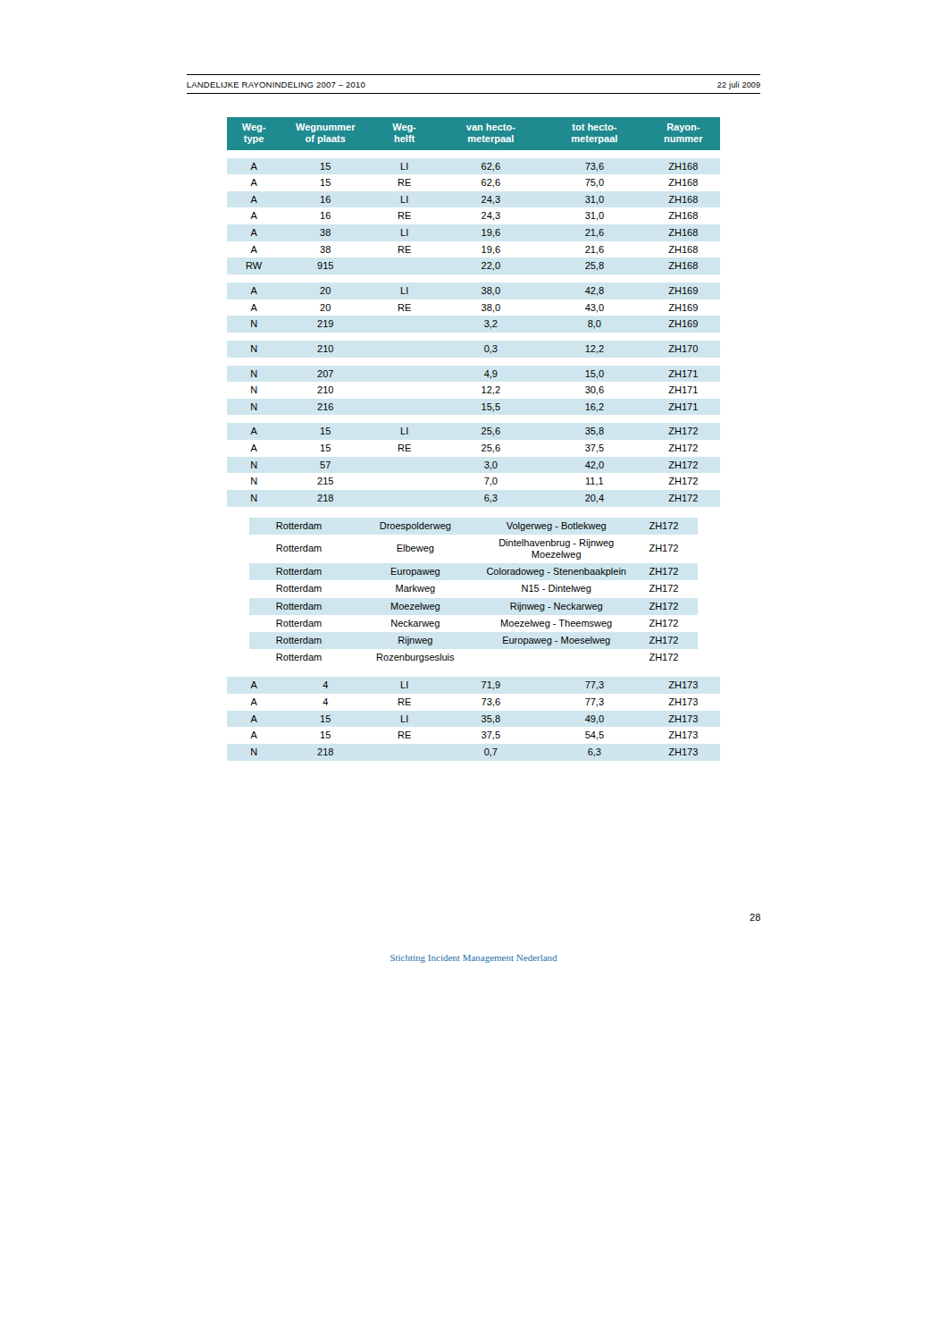Landelijke rayonindeling 2007 – 2010
22 juli 2009
| Weg- type | Wegnummer of plaats | Weg- helft | van hecto- meterpaal | tot hecto- meterpaal | Rayon- nummer |
| --- | --- | --- | --- | --- | --- |
| A | 15 | LI | 62,6 | 73,6 | ZH168 |
| A | 15 | RE | 62,6 | 75,0 | ZH168 |
| A | 16 | LI | 24,3 | 31,0 | ZH168 |
| A | 16 | RE | 24,3 | 31,0 | ZH168 |
| A | 38 | LI | 19,6 | 21,6 | ZH168 |
| A | 38 | RE | 19,6 | 21,6 | ZH168 |
| RW | 915 | | 22,0 | 25,8 | ZH168 |
| A | 20 | LI | 38,0 | 42,8 | ZH169 |
| A | 20 | RE | 38,0 | 43,0 | ZH169 |
| N | 219 | | 3,2 | 8,0 | ZH169 |
| N | 210 | | 0,3 | 12,2 | ZH170 |
| N | 207 | | 4,9 | 15,0 | ZH171 |
| N | 210 | | 12,2 | 30,6 | ZH171 |
| N | 216 | | 15,5 | 16,2 | ZH171 |
| A | 15 | LI | 25,6 | 35,8 | ZH172 |
| A | 15 | RE | 25,6 | 37,5 | ZH172 |
| N | 57 | | 3,0 | 42,0 | ZH172 |
| N | 215 | | 7,0 | 11,1 | ZH172 |
| N | 218 | | 6,3 | 20,4 | ZH172 |
| Rotterdam | Droespolderweg | Volgerweg - Botlekweg | ZH172 |
| Rotterdam | Elbeweg | Dintelhavenbrug - Rijnweg Moezelweg | ZH172 |
| Rotterdam | Europaweg | Coloradoweg - Stenenbaakplein | ZH172 |
| Rotterdam | Markweg | N15 - Dintelweg | ZH172 |
| Rotterdam | Moezelweg | Rijnweg - Neckarweg | ZH172 |
| Rotterdam | Neckarweg | Moezelweg - Theemsweg | ZH172 |
| Rotterdam | Rijnweg | Europaweg - Moeselweg | ZH172 |
| Rotterdam | Rozenburgsesluis | | ZH172 |
| A | 4 | LI | 71,9 | 77,3 | ZH173 |
| A | 4 | RE | 73,6 | 77,3 | ZH173 |
| A | 15 | LI | 35,8 | 49,0 | ZH173 |
| A | 15 | RE | 37,5 | 54,5 | ZH173 |
| N | 218 | | 0,7 | 6,3 | ZH173 |
28
Stichting Incident Management Nederland